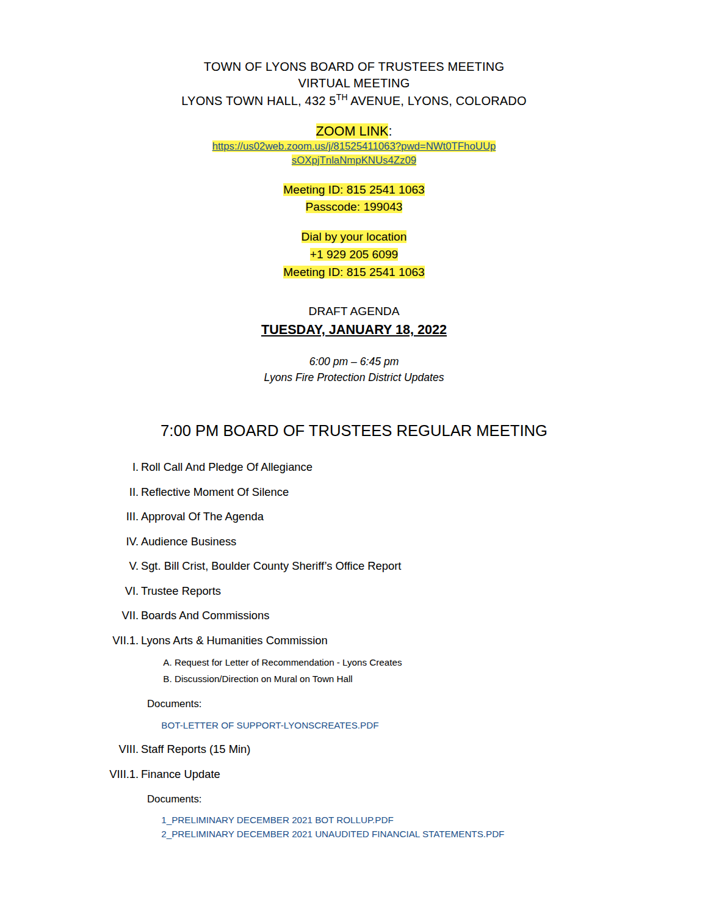TOWN OF LYONS BOARD OF TRUSTEES MEETING
VIRTUAL MEETING
LYONS TOWN HALL, 432 5TH AVENUE, LYONS, COLORADO
ZOOM LINK:
https://us02web.zoom.us/j/81525411063?pwd=NWt0TFhoUUpsOXpjTnlaNmpKNUs4Zz09
Meeting ID: 815 2541 1063
Passcode: 199043
Dial by your location
+1 929 205 6099
Meeting ID: 815 2541 1063
DRAFT AGENDA
TUESDAY, JANUARY 18, 2022
6:00 pm – 6:45 pm
Lyons Fire Protection District Updates
7:00 PM BOARD OF TRUSTEES REGULAR MEETING
I. Roll Call And Pledge Of Allegiance
II. Reflective Moment Of Silence
III. Approval Of The Agenda
IV. Audience Business
V. Sgt. Bill Crist, Boulder County Sheriff’s Office Report
VI. Trustee Reports
VII. Boards And Commissions
VII.1. Lyons Arts & Humanities Commission
A. Request for Letter of Recommendation - Lyons Creates
B. Discussion/Direction on Mural on Town Hall
Documents:
BOT-LETTER OF SUPPORT-LYONSCREATES.PDF
VIII. Staff Reports (15 Min)
VIII.1. Finance Update
Documents:
1_PRELIMINARY DECEMBER 2021 BOT ROLLUP.PDF
2_PRELIMINARY DECEMBER 2021 UNAUDITED FINANCIAL STATEMENTS.PDF